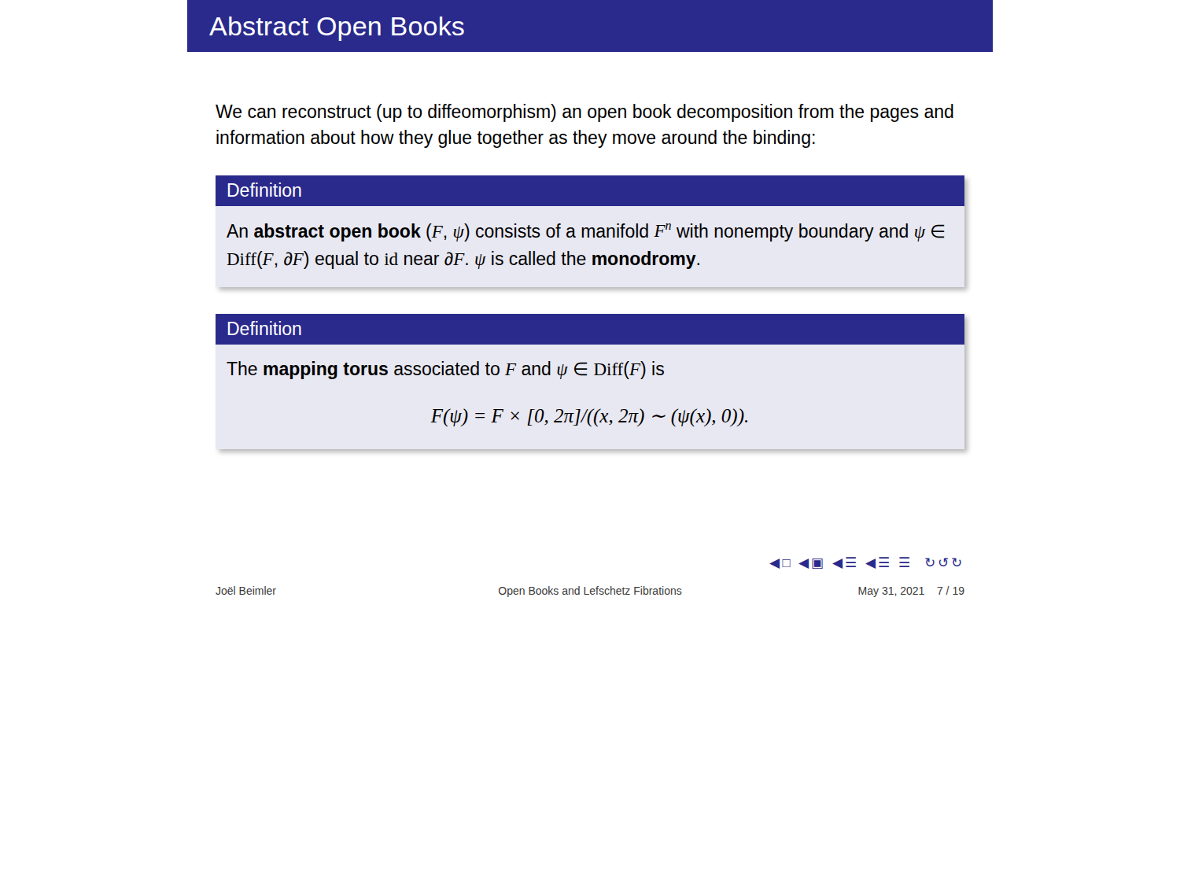Abstract Open Books
We can reconstruct (up to diffeomorphism) an open book decomposition from the pages and information about how they glue together as they move around the binding:
Definition
An abstract open book (F, ψ) consists of a manifold Fn with nonempty boundary and ψ ∈ Diff(F, ∂F) equal to id near ∂F. ψ is called the monodromy.
Definition
The mapping torus associated to F and ψ ∈ Diff(F) is
F(ψ) = F × [0, 2π]/((x, 2π) ∼ (ψ(x), 0)).
◀□ ◀▣ ◀☰ ◀☰ ☰ ↻↺↻
Joël Beimler
Open Books and Lefschetz Fibrations
May 31, 2021 7 / 19